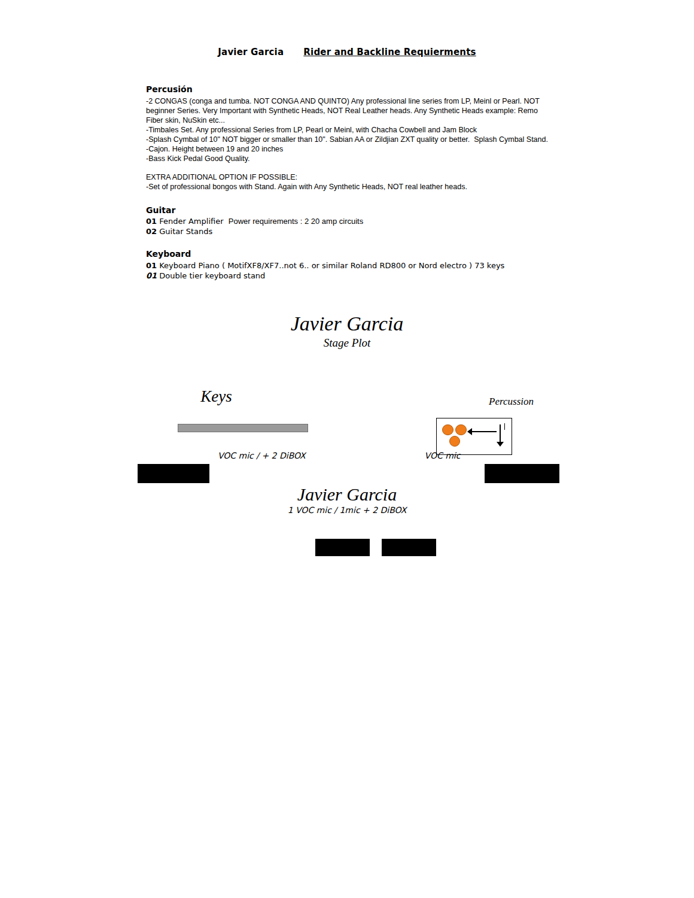Javier Garcia Rider and Backline Requierments
Percusión
-2 CONGAS (conga and tumba. NOT CONGA AND QUINTO) Any professional line series from LP, Meinl or Pearl. NOT beginner Series. Very Important with Synthetic Heads, NOT Real Leather heads. Any Synthetic Heads example: Remo Fiber skin, NuSkin etc...
-Timbales Set. Any professional Series from LP, Pearl or Meinl, with Chacha Cowbell and Jam Block
-Splash Cymbal of 10" NOT bigger or smaller than 10". Sabian AA or Zildjian ZXT quality or better. Splash Cymbal Stand.
-Cajon. Height between 19 and 20 inches
-Bass Kick Pedal Good Quality.
EXTRA ADDITIONAL OPTION IF POSSIBLE:
-Set of professional bongos with Stand. Again with Any Synthetic Heads, NOT real leather heads.
Guitar
01 Fender Amplifier Power requirements : 2 20 amp circuits
02 Guitar Stands
Keyboard
01 Keyboard Piano ( MotifXF8/XF7..not 6.. or similar Roland RD800 or Nord electro ) 73 keys
01 Double tier keyboard stand
Javier Garcia Stage Plot
Keys
Percussion
VOC mic / + 2 DiBOX
VOC mic
Javier Garcia 1 VOC mic / 1mic + 2 DiBOX